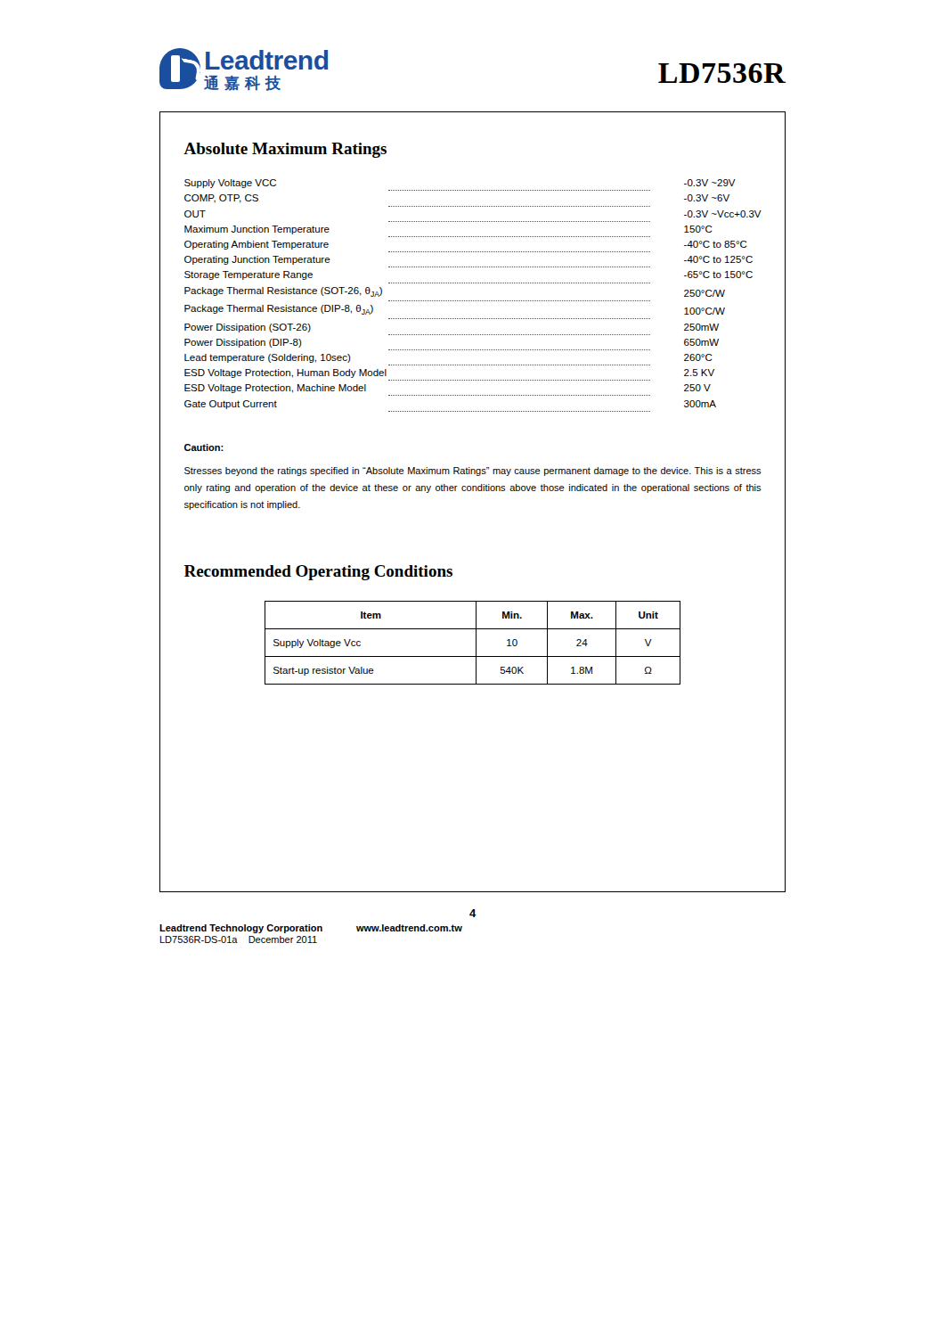Leadtrend
通嘉科技
LD7536R
Absolute Maximum Ratings
| Supply Voltage VCC | | -0.3V ~29V |
| COMP, OTP, CS | | -0.3V ~6V |
| OUT | | -0.3V ~Vcc+0.3V |
| Maximum Junction Temperature | | 150°C |
| Operating Ambient Temperature | | -40°C to 85°C |
| Operating Junction Temperature | | -40°C to 125°C |
| Storage Temperature Range | | -65°C to 150°C |
| Package Thermal Resistance (SOT-26, θ JA ) | | 250°C/W |
| Package Thermal Resistance (DIP-8, θ JA ) | | 100°C/W |
| Power Dissipation (SOT-26) | | 250mW |
| Power Dissipation (DIP-8) | | 650mW |
| Lead temperature (Soldering, 10sec) | | 260°C |
| ESD Voltage Protection, Human Body Model | | 2.5 KV |
| ESD Voltage Protection, Machine Model | | 250 V |
| Gate Output Current | | 300mA |
Caution:
Stresses beyond the ratings specified in “Absolute Maximum Ratings” may cause permanent damage to the device. This is a stress only rating and operation of the device at these or any other conditions above those indicated in the operational sections of this specification is not implied.
Recommended Operating Conditions
| Item | Min. | Max. | Unit |
| --- | --- | --- | --- |
| Supply Voltage Vcc | 10 | 24 | V |
| Start-up resistor Value | 540K | 1.8M | Ω |
4
Leadtrend Technology Corporation www.leadtrend.com.tw
LD7536R-DS-01a December 2011